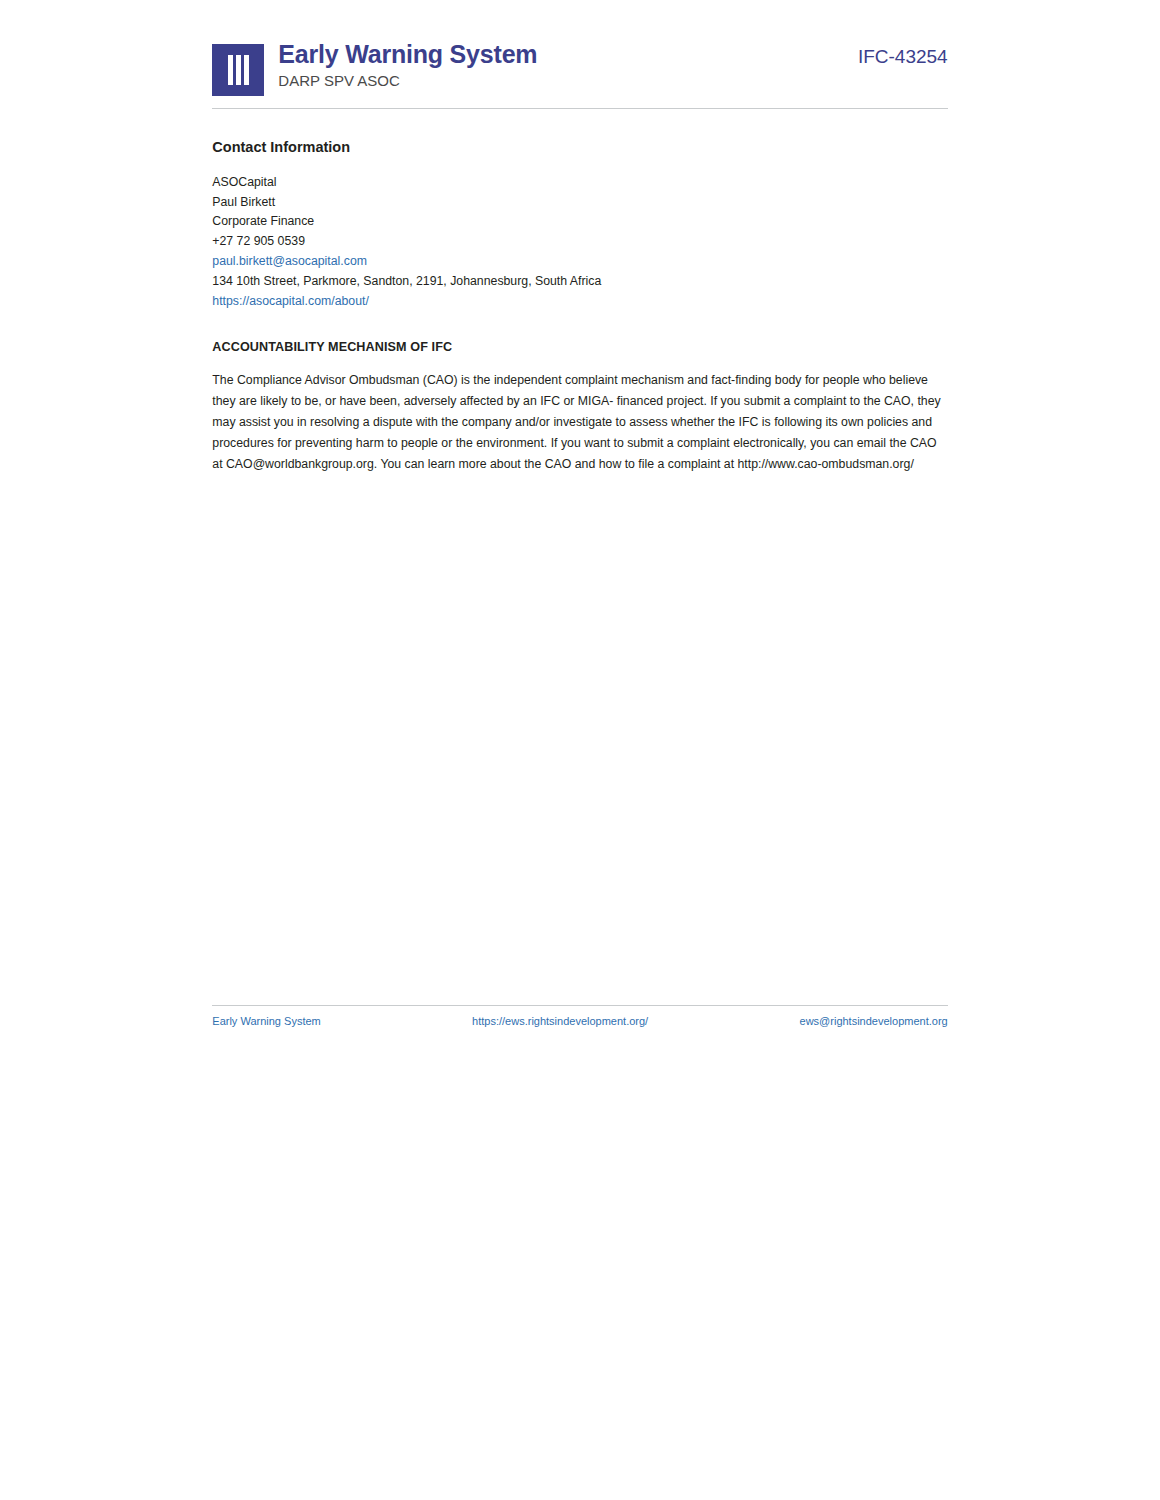Early Warning System
DARP SPV ASOC
IFC-43254
Contact Information
ASOCapital
Paul Birkett
Corporate Finance
+27 72 905 0539
paul.birkett@asocapital.com
134 10th Street, Parkmore, Sandton, 2191, Johannesburg, South Africa
https://asocapital.com/about/
ACCOUNTABILITY MECHANISM OF IFC
The Compliance Advisor Ombudsman (CAO) is the independent complaint mechanism and fact-finding body for people who believe they are likely to be, or have been, adversely affected by an IFC or MIGA- financed project. If you submit a complaint to the CAO, they may assist you in resolving a dispute with the company and/or investigate to assess whether the IFC is following its own policies and procedures for preventing harm to people or the environment. If you want to submit a complaint electronically, you can email the CAO at CAO@worldbankgroup.org. You can learn more about the CAO and how to file a complaint at http://www.cao-ombudsman.org/
Early Warning System
https://ews.rightsindevelopment.org/
ews@rightsindevelopment.org